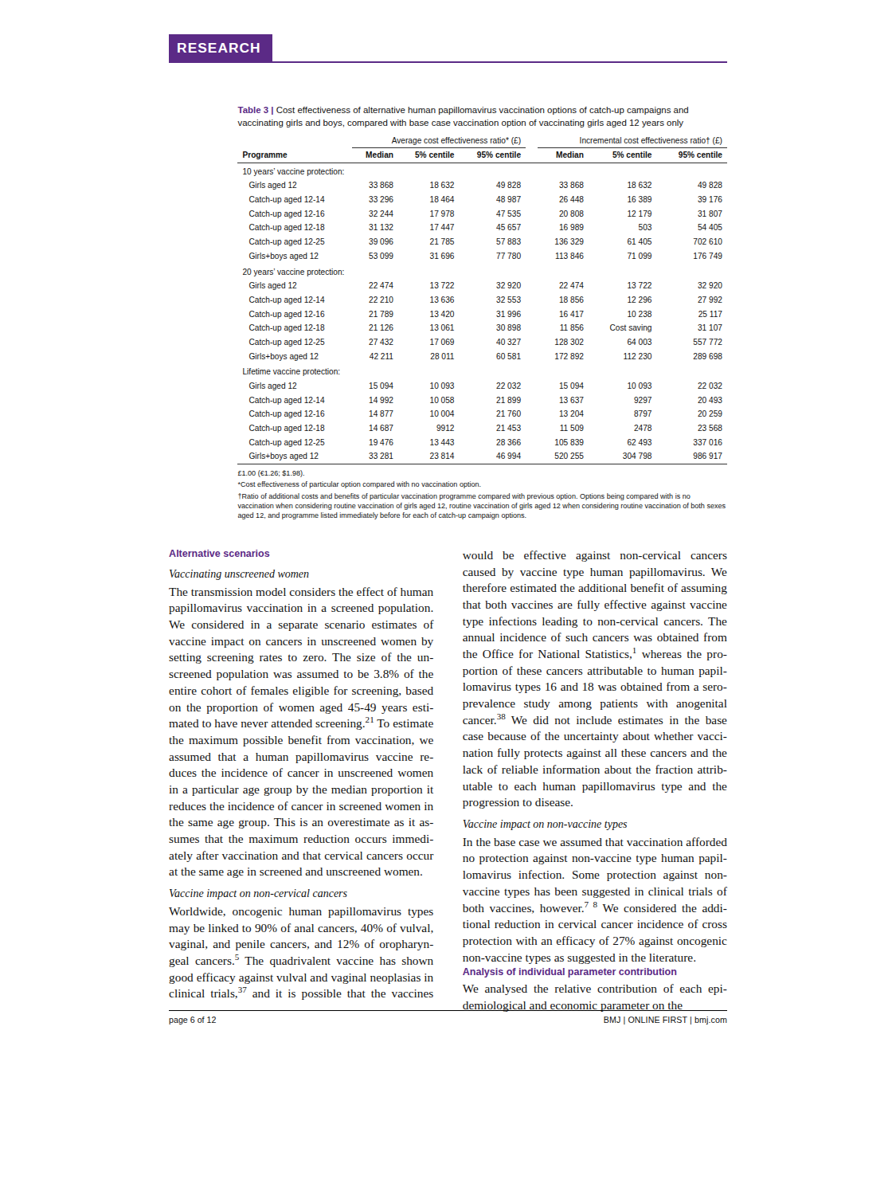RESEARCH
Table 3 | Cost effectiveness of alternative human papillomavirus vaccination options of catch-up campaigns and vaccinating girls and boys, compared with base case vaccination option of vaccinating girls aged 12 years only
| | Average cost effectiveness ratio* (£) | | Incremental cost effectiveness ratio† (£) |
| --- | --- | --- | --- |
| Programme | Median | 5% centile | 95% centile | | Median | 5% centile | 95% centile |
| 10 years’ vaccine protection: |
| Girls aged 12 | 33 868 | 18 632 | 49 828 | | 33 868 | 18 632 | 49 828 |
| Catch-up aged 12-14 | 33 296 | 18 464 | 48 987 | | 26 448 | 16 389 | 39 176 |
| Catch-up aged 12-16 | 32 244 | 17 978 | 47 535 | | 20 808 | 12 179 | 31 807 |
| Catch-up aged 12-18 | 31 132 | 17 447 | 45 657 | | 16 989 | 503 | 54 405 |
| Catch-up aged 12-25 | 39 096 | 21 785 | 57 883 | | 136 329 | 61 405 | 702 610 |
| Girls+boys aged 12 | 53 099 | 31 696 | 77 780 | | 113 846 | 71 099 | 176 749 |
| 20 years’ vaccine protection: |
| Girls aged 12 | 22 474 | 13 722 | 32 920 | | 22 474 | 13 722 | 32 920 |
| Catch-up aged 12-14 | 22 210 | 13 636 | 32 553 | | 18 856 | 12 296 | 27 992 |
| Catch-up aged 12-16 | 21 789 | 13 420 | 31 996 | | 16 417 | 10 238 | 25 117 |
| Catch-up aged 12-18 | 21 126 | 13 061 | 30 898 | | 11 856 | Cost saving | 31 107 |
| Catch-up aged 12-25 | 27 432 | 17 069 | 40 327 | | 128 302 | 64 003 | 557 772 |
| Girls+boys aged 12 | 42 211 | 28 011 | 60 581 | | 172 892 | 112 230 | 289 698 |
| Lifetime vaccine protection: |
| Girls aged 12 | 15 094 | 10 093 | 22 032 | | 15 094 | 10 093 | 22 032 |
| Catch-up aged 12-14 | 14 992 | 10 058 | 21 899 | | 13 637 | 9297 | 20 493 |
| Catch-up aged 12-16 | 14 877 | 10 004 | 21 760 | | 13 204 | 8797 | 20 259 |
| Catch-up aged 12-18 | 14 687 | 9912 | 21 453 | | 11 509 | 2478 | 23 568 |
| Catch-up aged 12-25 | 19 476 | 13 443 | 28 366 | | 105 839 | 62 493 | 337 016 |
| Girls+boys aged 12 | 33 281 | 23 814 | 46 994 | | 520 255 | 304 798 | 986 917 |
£1.00 (€1.26; $1.98).
*Cost effectiveness of particular option compared with no vaccination option.
†Ratio of additional costs and benefits of particular vaccination programme compared with previous option. Options being compared with is no vaccination when considering routine vaccination of girls aged 12, routine vaccination of girls aged 12 when considering routine vaccination of both sexes aged 12, and programme listed immediately before for each of catch-up campaign options.
Alternative scenarios
Vaccinating unscreened women
The transmission model considers the effect of human papillomavirus vaccination in a screened population. We considered in a separate scenario estimates of vaccine impact on cancers in unscreened women by setting screening rates to zero. The size of the unscreened population was assumed to be 3.8% of the entire cohort of females eligible for screening, based on the proportion of women aged 45-49 years estimated to have never attended screening.21 To estimate the maximum possible benefit from vaccination, we assumed that a human papillomavirus vaccine reduces the incidence of cancer in unscreened women in a particular age group by the median proportion it reduces the incidence of cancer in screened women in the same age group. This is an overestimate as it assumes that the maximum reduction occurs immediately after vaccination and that cervical cancers occur at the same age in screened and unscreened women.
Vaccine impact on non-cervical cancers
Worldwide, oncogenic human papillomavirus types may be linked to 90% of anal cancers, 40% of vulval, vaginal, and penile cancers, and 12% of oropharyngeal cancers.5 The quadrivalent vaccine has shown good efficacy against vulval and vaginal neoplasias in clinical trials,37 and it is possible that the vaccines would be effective against non-cervical cancers caused by vaccine type human papillomavirus. We therefore estimated the additional benefit of assuming that both vaccines are fully effective against vaccine type infections leading to non-cervical cancers. The annual incidence of such cancers was obtained from the Office for National Statistics,1 whereas the proportion of these cancers attributable to human papillomavirus types 16 and 18 was obtained from a seroprevalence study among patients with anogenital cancer.38 We did not include estimates in the base case because of the uncertainty about whether vaccination fully protects against all these cancers and the lack of reliable information about the fraction attributable to each human papillomavirus type and the progression to disease.
Vaccine impact on non-vaccine types
In the base case we assumed that vaccination afforded no protection against non-vaccine type human papillomavirus infection. Some protection against non-vaccine types has been suggested in clinical trials of both vaccines, however.7 8 We considered the additional reduction in cervical cancer incidence of cross protection with an efficacy of 27% against oncogenic non-vaccine types as suggested in the literature.
Analysis of individual parameter contribution
We analysed the relative contribution of each epidemiological and economic parameter on the
page 6 of 12
BMJ | ONLINE FIRST | bmj.com